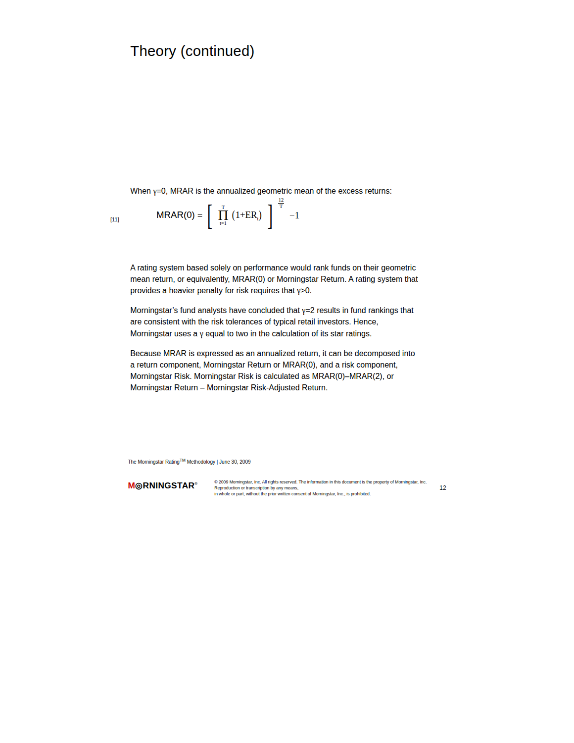Theory (continued)
When γ=0, MRAR is the annualized geometric mean of the excess returns:
[11]
MRAR(0) = [ T Π t=1 (1+ERt) ] 12 T −1
A rating system based solely on performance would rank funds on their geometric mean return, or equivalently, MRAR(0) or Morningstar Return. A rating system that provides a heavier penalty for risk requires that γ>0.
Morningstar’s fund analysts have concluded that γ=2 results in fund rankings that are consistent with the risk tolerances of typical retail investors. Hence, Morningstar uses a γ equal to two in the calculation of its star ratings.
Because MRAR is expressed as an annualized return, it can be decomposed into a return component, Morningstar Return or MRAR(0), and a risk component, Morningstar Risk. Morningstar Risk is calculated as MRAR(0)–MRAR(2), or Morningstar Return – Morningstar Risk-Adjusted Return.
The Morningstar RatingTM Methodology | June 30, 2009
M◎RNINGSTAR®
© 2009 Morningstar, Inc. All rights reserved. The information in this document is the property of Morningstar, Inc. Reproduction or transcription by any means,
in whole or part, without the prior written consent of Morningstar, Inc., is prohibited.
12